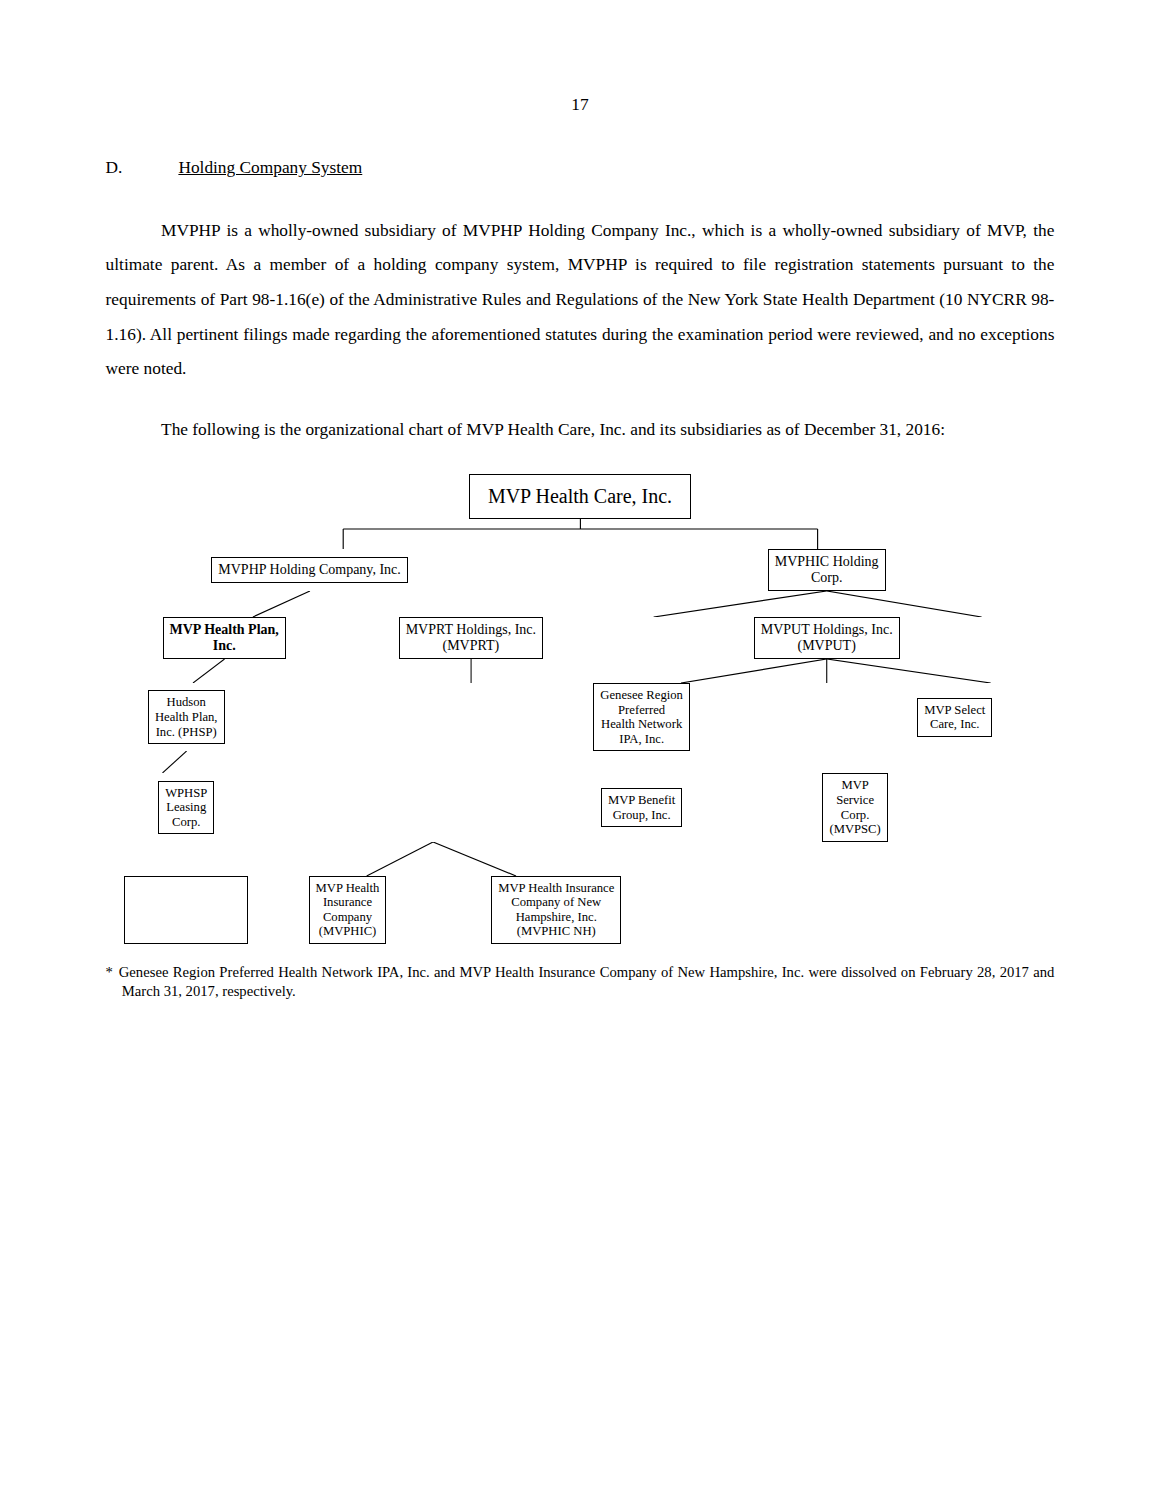17
D. Holding Company System
MVPHP is a wholly-owned subsidiary of MVPHP Holding Company Inc., which is a wholly-owned subsidiary of MVP, the ultimate parent. As a member of a holding company system, MVPHP is required to file registration statements pursuant to the requirements of Part 98-1.16(e) of the Administrative Rules and Regulations of the New York State Health Department (10 NYCRR 98-1.16). All pertinent filings made regarding the aforementioned statutes during the examination period were reviewed, and no exceptions were noted.
The following is the organizational chart of MVP Health Care, Inc. and its subsidiaries as of December 31, 2016:
| MVP Health Care, Inc. |
| MVPHP Holding Company, Inc. | | MVPHIC Holding Corp. |
| MVP Health Plan, Inc. | MVPRT Holdings, Inc. (MVPRT) | MVPUT Holdings, Inc. (MVPUT) |
| Hudson Health Plan, Inc. (PHSP) | | Genesee Region Preferred Health Network IPA, Inc. | | MVP Select Care, Inc. |
| WPHSP Leasing Corp. | | MVP Benefit Group, Inc. | MVP Service Corp. (MVPSC) | |
| | MVP Health Insurance Company (MVPHIC) | MVP Health Insurance Company of New Hampshire, Inc. (MVPHIC NH) | |
*Genesee Region Preferred Health Network IPA, Inc. and MVP Health Insurance Company of New Hampshire, Inc. were dissolved on February 28, 2017 and March 31, 2017, respectively.